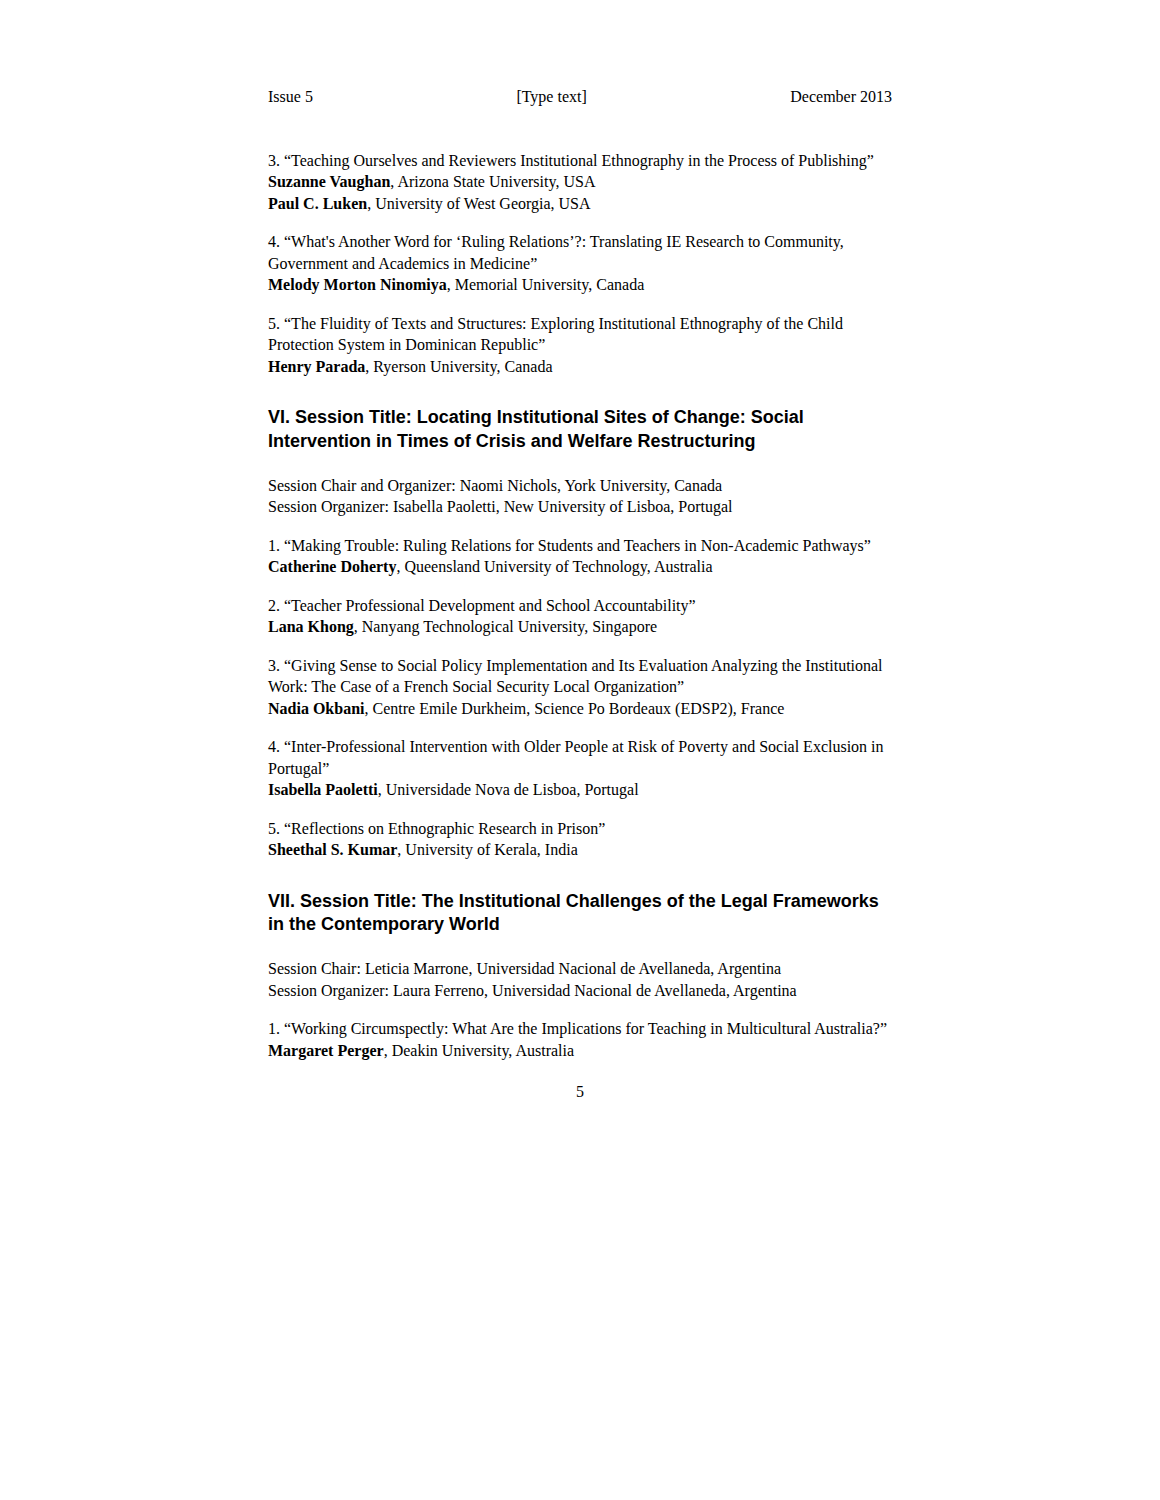Issue 5 [Type text] December 2013
3. “Teaching Ourselves and Reviewers Institutional Ethnography in the Process of Publishing”
Suzanne Vaughan, Arizona State University, USA
Paul C. Luken, University of West Georgia, USA
4. “What's Another Word for ‘Ruling Relations’?: Translating IE Research to Community, Government and Academics in Medicine”
Melody Morton Ninomiya, Memorial University, Canada
5. “The Fluidity of Texts and Structures: Exploring Institutional Ethnography of the Child Protection System in Dominican Republic”
Henry Parada, Ryerson University, Canada
VI. Session Title: Locating Institutional Sites of Change: Social Intervention in Times of Crisis and Welfare Restructuring
Session Chair and Organizer: Naomi Nichols, York University, Canada
Session Organizer: Isabella Paoletti, New University of Lisboa, Portugal
1. “Making Trouble: Ruling Relations for Students and Teachers in Non-Academic Pathways”
Catherine Doherty, Queensland University of Technology, Australia
2. “Teacher Professional Development and School Accountability”
Lana Khong, Nanyang Technological University, Singapore
3. “Giving Sense to Social Policy Implementation and Its Evaluation Analyzing the Institutional Work: The Case of a French Social Security Local Organization”
Nadia Okbani, Centre Emile Durkheim, Science Po Bordeaux (EDSP2), France
4. “Inter-Professional Intervention with Older People at Risk of Poverty and Social Exclusion in Portugal”
Isabella Paoletti, Universidade Nova de Lisboa, Portugal
5. “Reflections on Ethnographic Research in Prison”
Sheethal S. Kumar, University of Kerala, India
VII. Session Title: The Institutional Challenges of the Legal Frameworks in the Contemporary World
Session Chair: Leticia Marrone, Universidad Nacional de Avellaneda, Argentina
Session Organizer: Laura Ferreno, Universidad Nacional de Avellaneda, Argentina
1. “Working Circumspectly: What Are the Implications for Teaching in Multicultural Australia?”
Margaret Perger, Deakin University, Australia
5